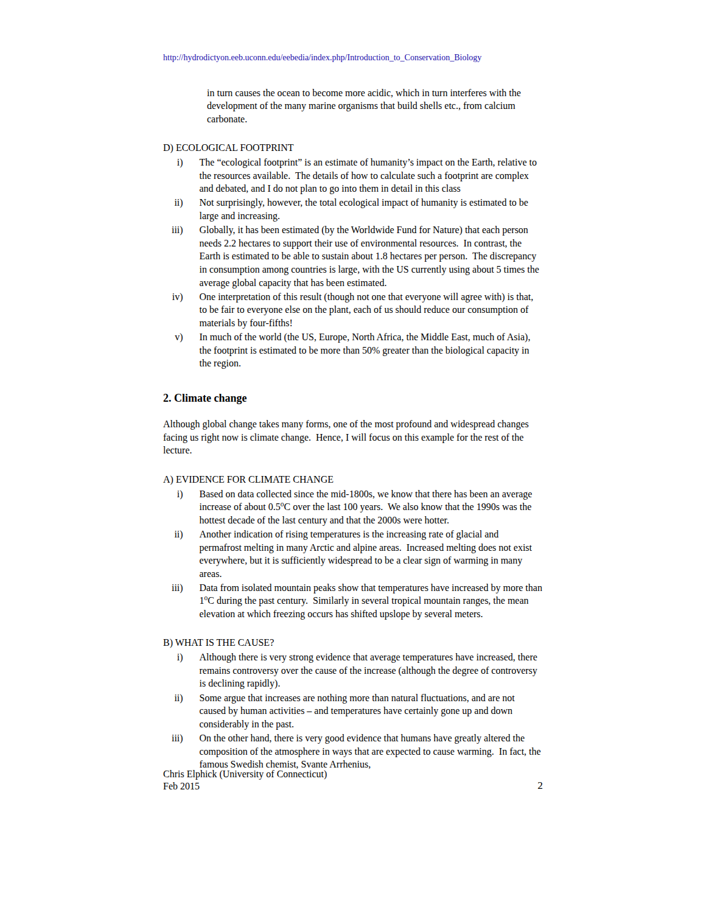http://hydrodictyon.eeb.uconn.edu/eebedia/index.php/Introduction_to_Conservation_Biology
in turn causes the ocean to become more acidic, which in turn interferes with the development of the many marine organisms that build shells etc., from calcium carbonate.
D) ECOLOGICAL FOOTPRINT
i) The “ecological footprint” is an estimate of humanity’s impact on the Earth, relative to the resources available. The details of how to calculate such a footprint are complex and debated, and I do not plan to go into them in detail in this class
ii) Not surprisingly, however, the total ecological impact of humanity is estimated to be large and increasing.
iii) Globally, it has been estimated (by the Worldwide Fund for Nature) that each person needs 2.2 hectares to support their use of environmental resources. In contrast, the Earth is estimated to be able to sustain about 1.8 hectares per person. The discrepancy in consumption among countries is large, with the US currently using about 5 times the average global capacity that has been estimated.
iv) One interpretation of this result (though not one that everyone will agree with) is that, to be fair to everyone else on the plant, each of us should reduce our consumption of materials by four-fifths!
v) In much of the world (the US, Europe, North Africa, the Middle East, much of Asia), the footprint is estimated to be more than 50% greater than the biological capacity in the region.
2. Climate change
Although global change takes many forms, one of the most profound and widespread changes facing us right now is climate change. Hence, I will focus on this example for the rest of the lecture.
A) EVIDENCE FOR CLIMATE CHANGE
i) Based on data collected since the mid-1800s, we know that there has been an average increase of about 0.5oC over the last 100 years. We also know that the 1990s was the hottest decade of the last century and that the 2000s were hotter.
ii) Another indication of rising temperatures is the increasing rate of glacial and permafrost melting in many Arctic and alpine areas. Increased melting does not exist everywhere, but it is sufficiently widespread to be a clear sign of warming in many areas.
iii) Data from isolated mountain peaks show that temperatures have increased by more than 1oC during the past century. Similarly in several tropical mountain ranges, the mean elevation at which freezing occurs has shifted upslope by several meters.
B) WHAT IS THE CAUSE?
i) Although there is very strong evidence that average temperatures have increased, there remains controversy over the cause of the increase (although the degree of controversy is declining rapidly).
ii) Some argue that increases are nothing more than natural fluctuations, and are not caused by human activities – and temperatures have certainly gone up and down considerably in the past.
iii) On the other hand, there is very good evidence that humans have greatly altered the composition of the atmosphere in ways that are expected to cause warming. In fact, the famous Swedish chemist, Svante Arrhenius,
Chris Elphick (University of Connecticut)
Feb 2015
2